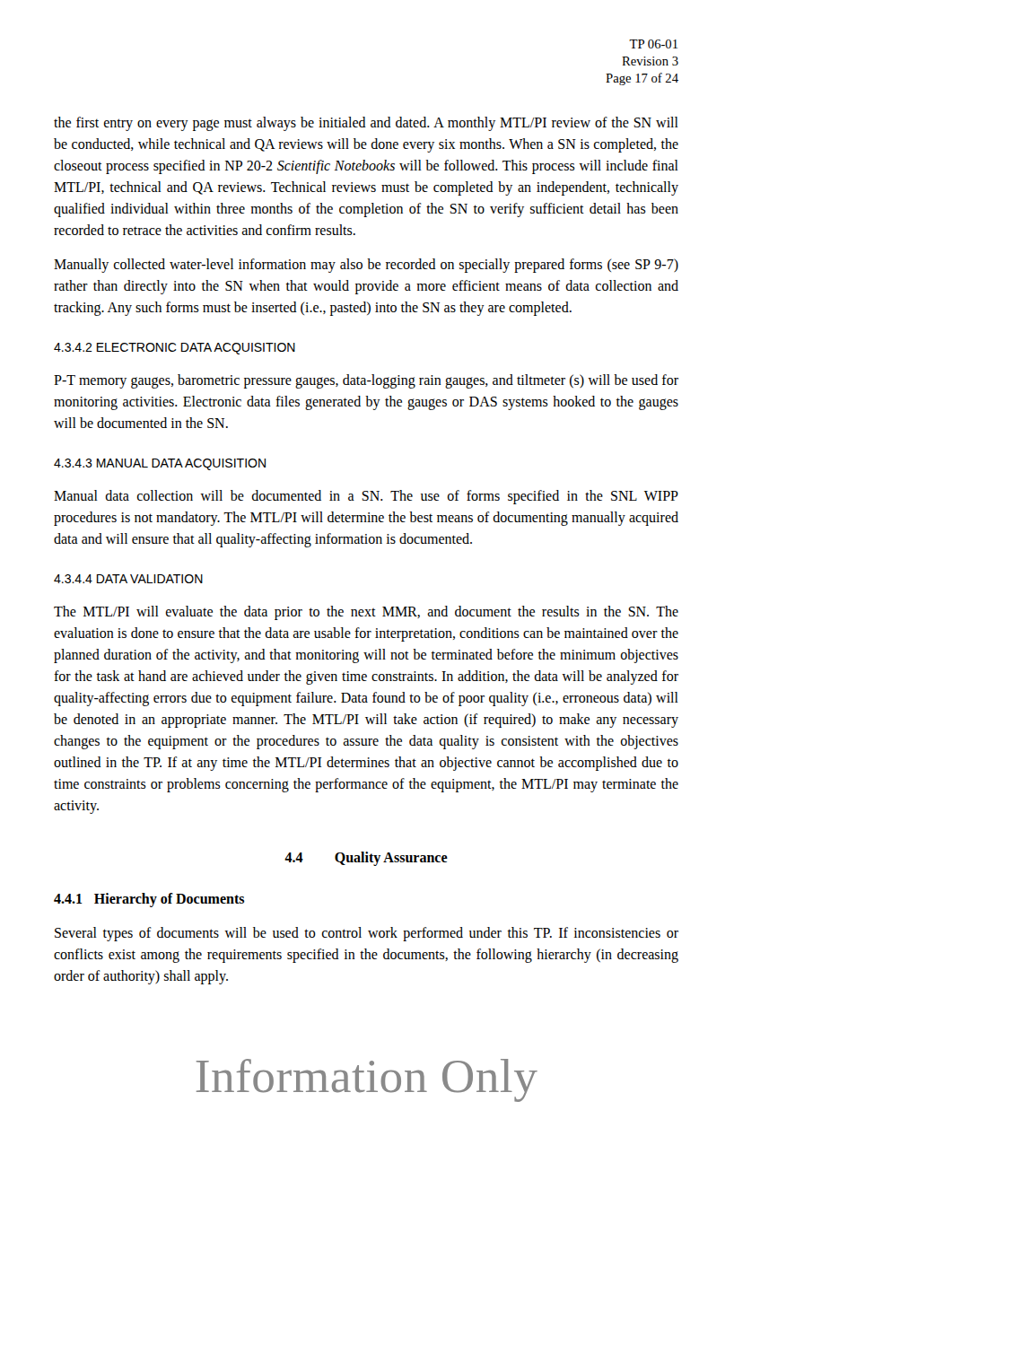TP 06-01
Revision 3
Page 17 of 24
the first entry on every page must always be initialed and dated. A monthly MTL/PI review of the SN will be conducted, while technical and QA reviews will be done every six months. When a SN is completed, the closeout process specified in NP 20-2 Scientific Notebooks will be followed. This process will include final MTL/PI, technical and QA reviews. Technical reviews must be completed by an independent, technically qualified individual within three months of the completion of the SN to verify sufficient detail has been recorded to retrace the activities and confirm results.
Manually collected water-level information may also be recorded on specially prepared forms (see SP 9-7) rather than directly into the SN when that would provide a more efficient means of data collection and tracking. Any such forms must be inserted (i.e., pasted) into the SN as they are completed.
4.3.4.2 ELECTRONIC DATA ACQUISITION
P-T memory gauges, barometric pressure gauges, data-logging rain gauges, and tiltmeter (s) will be used for monitoring activities. Electronic data files generated by the gauges or DAS systems hooked to the gauges will be documented in the SN.
4.3.4.3 MANUAL DATA ACQUISITION
Manual data collection will be documented in a SN. The use of forms specified in the SNL WIPP procedures is not mandatory. The MTL/PI will determine the best means of documenting manually acquired data and will ensure that all quality-affecting information is documented.
4.3.4.4 DATA VALIDATION
The MTL/PI will evaluate the data prior to the next MMR, and document the results in the SN. The evaluation is done to ensure that the data are usable for interpretation, conditions can be maintained over the planned duration of the activity, and that monitoring will not be terminated before the minimum objectives for the task at hand are achieved under the given time constraints. In addition, the data will be analyzed for quality-affecting errors due to equipment failure. Data found to be of poor quality (i.e., erroneous data) will be denoted in an appropriate manner. The MTL/PI will take action (if required) to make any necessary changes to the equipment or the procedures to assure the data quality is consistent with the objectives outlined in the TP. If at any time the MTL/PI determines that an objective cannot be accomplished due to time constraints or problems concerning the performance of the equipment, the MTL/PI may terminate the activity.
4.4 Quality Assurance
4.4.1 Hierarchy of Documents
Several types of documents will be used to control work performed under this TP. If inconsistencies or conflicts exist among the requirements specified in the documents, the following hierarchy (in decreasing order of authority) shall apply.
Information Only